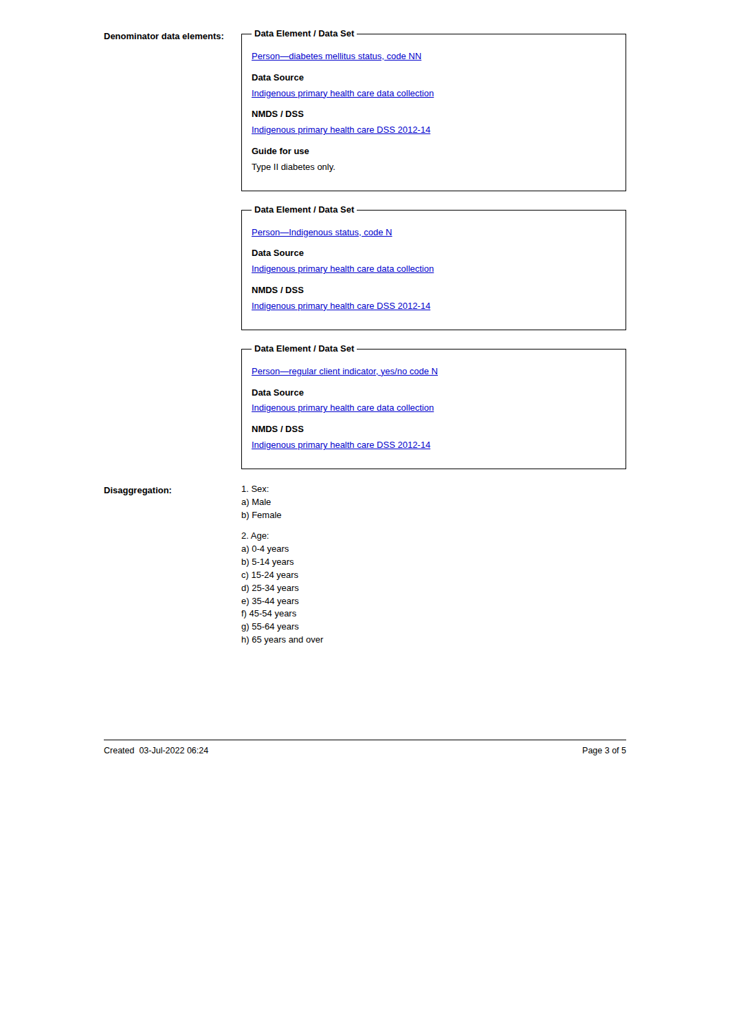Denominator data elements:
Data Element / Data Set
Person—diabetes mellitus status, code NN
Data Source
Indigenous primary health care data collection
NMDS / DSS
Indigenous primary health care DSS 2012-14
Guide for use
Type II diabetes only.
Data Element / Data Set
Person—Indigenous status, code N
Data Source
Indigenous primary health care data collection
NMDS / DSS
Indigenous primary health care DSS 2012-14
Data Element / Data Set
Person—regular client indicator, yes/no code N
Data Source
Indigenous primary health care data collection
NMDS / DSS
Indigenous primary health care DSS 2012-14
Disaggregation:
1. Sex:
a) Male
b) Female
2. Age:
a) 0-4 years
b) 5-14 years
c) 15-24 years
d) 25-34 years
e) 35-44 years
f) 45-54 years
g) 55-64 years
h) 65 years and over
Created 03-Jul-2022 06:24
Page 3 of 5